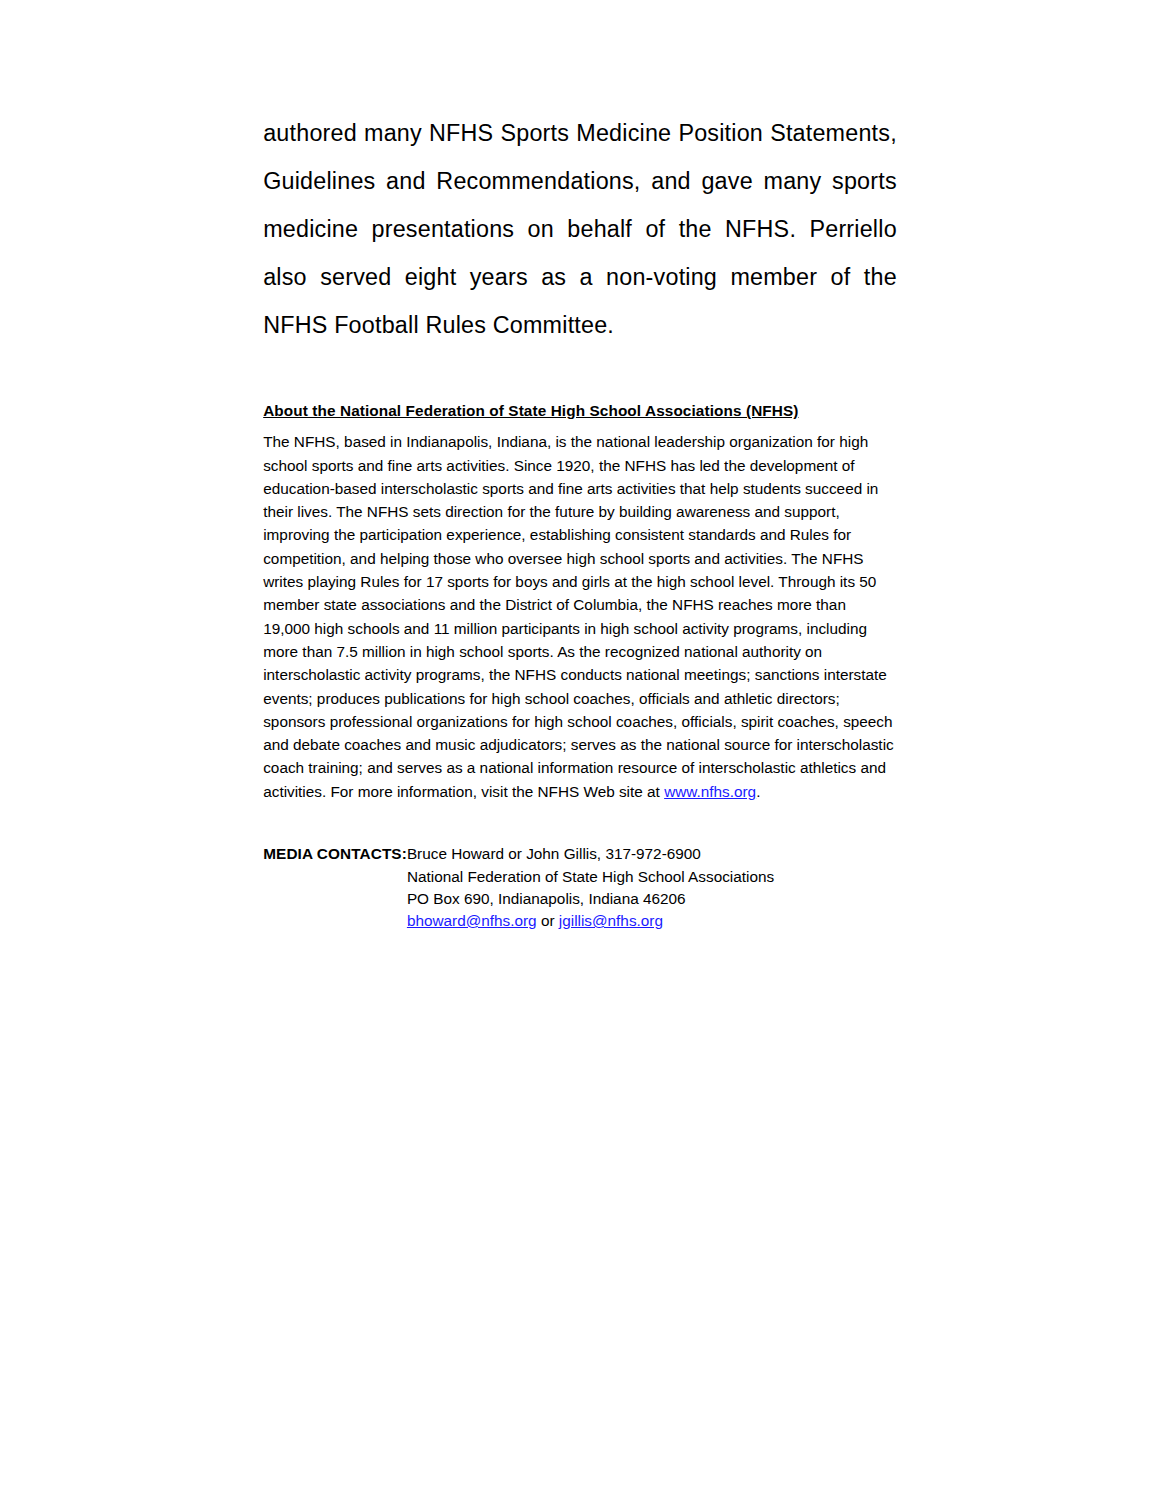authored many NFHS Sports Medicine Position Statements, Guidelines and Recommendations, and gave many sports medicine presentations on behalf of the NFHS. Perriello also served eight years as a non-voting member of the NFHS Football Rules Committee.
About the National Federation of State High School Associations (NFHS)
The NFHS, based in Indianapolis, Indiana, is the national leadership organization for high school sports and fine arts activities. Since 1920, the NFHS has led the development of education-based interscholastic sports and fine arts activities that help students succeed in their lives. The NFHS sets direction for the future by building awareness and support, improving the participation experience, establishing consistent standards and Rules for competition, and helping those who oversee high school sports and activities. The NFHS writes playing Rules for 17 sports for boys and girls at the high school level. Through its 50 member state associations and the District of Columbia, the NFHS reaches more than 19,000 high schools and 11 million participants in high school activity programs, including more than 7.5 million in high school sports. As the recognized national authority on interscholastic activity programs, the NFHS conducts national meetings; sanctions interstate events; produces publications for high school coaches, officials and athletic directors; sponsors professional organizations for high school coaches, officials, spirit coaches, speech and debate coaches and music adjudicators; serves as the national source for interscholastic coach training; and serves as a national information resource of interscholastic athletics and activities. For more information, visit the NFHS Web site at www.nfhs.org.
| MEDIA CONTACTS: | Bruce Howard or John Gillis, 317-972-6900 National Federation of State High School Associations PO Box 690, Indianapolis, Indiana 46206 bhoward@nfhs.org or jgillis@nfhs.org |